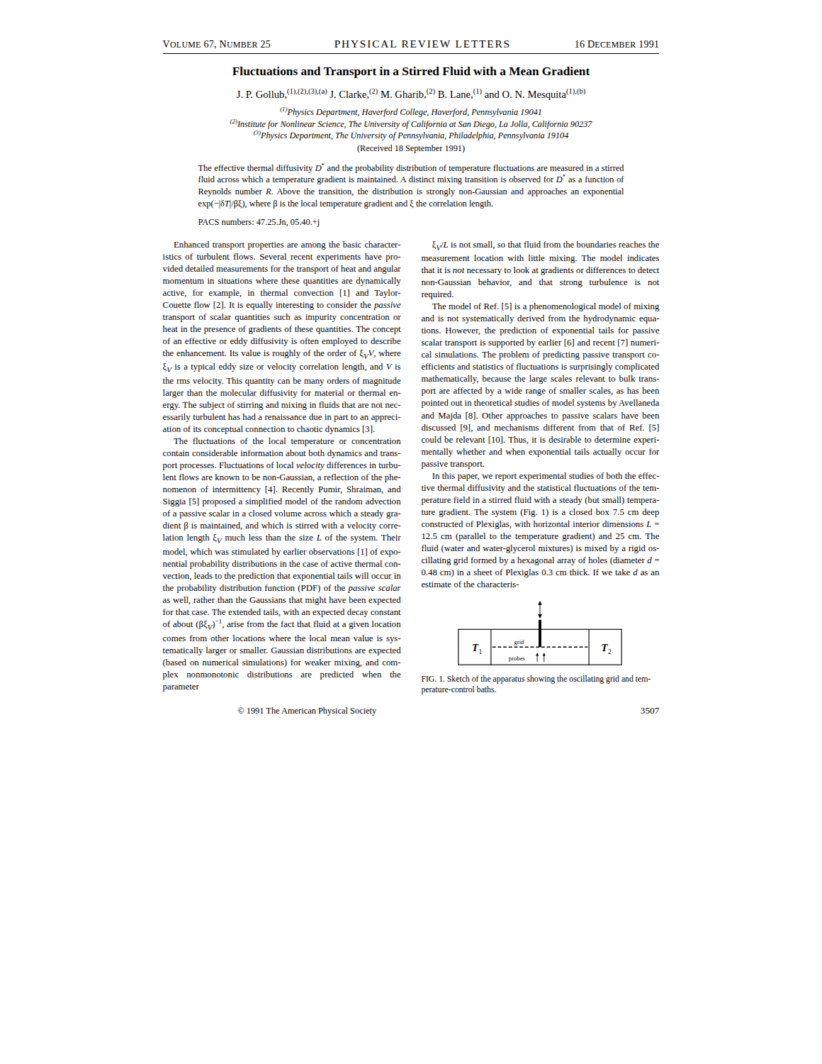VOLUME 67, NUMBER 25 PHYSICAL REVIEW LETTERS 16 DECEMBER 1991
Fluctuations and Transport in a Stirred Fluid with a Mean Gradient
J. P. Gollub,(1),(2),(3),(a) J. Clarke,(2) M. Gharib,(2) B. Lane,(1) and O. N. Mesquita(1),(b)
(1)Physics Department, Haverford College, Haverford, Pennsylvania 19041
(2)Institute for Nonlinear Science, The University of California at San Diego, La Jolla, California 90237
(3)Physics Department, The University of Pennsylvania, Philadelphia, Pennsylvania 19104
(Received 18 September 1991)
The effective thermal diffusivity D* and the probability distribution of temperature fluctuations are measured in a stirred fluid across which a temperature gradient is maintained. A distinct mixing transition is observed for D* as a function of Reynolds number R. Above the transition, the distribution is strongly non-Gaussian and approaches an exponential exp(−|δT|/βξ), where β is the local temperature gradient and ξ the correlation length.
PACS numbers: 47.25.Jn, 05.40.+j
Enhanced transport properties are among the basic characteristics of turbulent flows. Several recent experiments have provided detailed measurements for the transport of heat and angular momentum in situations where these quantities are dynamically active, for example, in thermal convection [1] and Taylor-Couette flow [2]. It is equally interesting to consider the passive transport of scalar quantities such as impurity concentration or heat in the presence of gradients of these quantities. The concept of an effective or eddy diffusivity is often employed to describe the enhancement. Its value is roughly of the order of ξVV, where ξV is a typical eddy size or velocity correlation length, and V is the rms velocity. This quantity can be many orders of magnitude larger than the molecular diffusivity for material or thermal energy. The subject of stirring and mixing in fluids that are not necessarily turbulent has had a renaissance due in part to an appreciation of its conceptual connection to chaotic dynamics [3].
The fluctuations of the local temperature or concentration contain considerable information about both dynamics and transport processes. Fluctuations of local velocity differences in turbulent flows are known to be non-Gaussian, a reflection of the phenomenon of intermittency [4]. Recently Pumir, Shraiman, and Siggia [5] proposed a simplified model of the random advection of a passive scalar in a closed volume across which a steady gradient β is maintained, and which is stirred with a velocity correlation length ξV much less than the size L of the system. Their model, which was stimulated by earlier observations [1] of exponential probability distributions in the case of active thermal convection, leads to the prediction that exponential tails will occur in the probability distribution function (PDF) of the passive scalar as well, rather than the Gaussians that might have been expected for that case. The extended tails, with an expected decay constant of about (βξV)−1, arise from the fact that fluid at a given location comes from other locations where the local mean value is systematically larger or smaller. Gaussian distributions are expected (based on numerical simulations) for weaker mixing, and complex nonmonotonic distributions are predicted when the parameter
ξV/L is not small, so that fluid from the boundaries reaches the measurement location with little mixing. The model indicates that it is not necessary to look at gradients or differences to detect non-Gaussian behavior, and that strong turbulence is not required.
The model of Ref. [5] is a phenomenological model of mixing and is not systematically derived from the hydrodynamic equations. However, the prediction of exponential tails for passive scalar transport is supported by earlier [6] and recent [7] numerical simulations. The problem of predicting passive transport coefficients and statistics of fluctuations is surprisingly complicated mathematically, because the large scales relevant to bulk transport are affected by a wide range of smaller scales, as has been pointed out in theoretical studies of model systems by Avellaneda and Majda [8]. Other approaches to passive scalars have been discussed [9], and mechanisms different from that of Ref. [5] could be relevant [10]. Thus, it is desirable to determine experimentally whether and when exponential tails actually occur for passive transport.
In this paper, we report experimental studies of both the effective thermal diffusivity and the statistical fluctuations of the temperature field in a stirred fluid with a steady (but small) temperature gradient. The system (Fig. 1) is a closed box 7.5 cm deep constructed of Plexiglas, with horizontal interior dimensions L = 12.5 cm (parallel to the temperature gradient) and 25 cm. The fluid (water and water-glycerol mixtures) is mixed by a rigid oscillating grid formed by a hexagonal array of holes (diameter d = 0.48 cm) in a sheet of Plexiglas 0.3 cm thick. If we take d as an estimate of the characteris-
T 1 T 2 grid probes
FIG. 1. Sketch of the apparatus showing the oscillating grid and temperature-control baths.
© 1991 The American Physical Society 3507